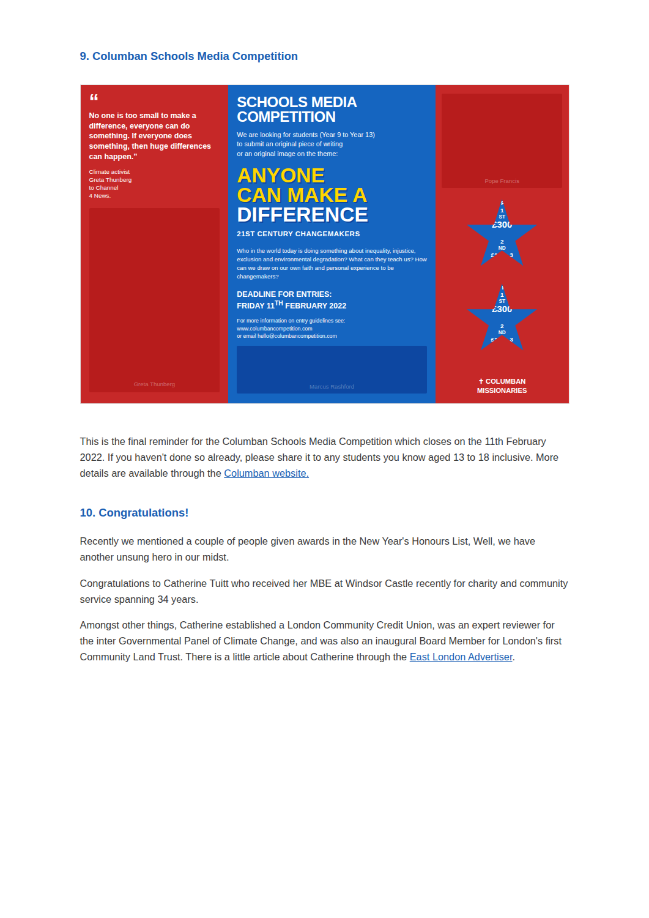9. Columban Schools Media Competition
“ No one is too small to make a difference, everyone can do something. If everyone does something, then huge differences can happen.”
Climate activist
Greta Thunberg
to Channel
4 News.
Greta Thunberg
SCHOOLS MEDIA
COMPETITION
We are looking for students (Year 9 to Year 13)
to submit an original piece of writing
or an original image on the theme:
ANYONE
CAN MAKE A
DIFFERENCE
21ST CENTURY CHANGEMAKERS
Who in the world today is doing something about inequality, injustice, exclusion and environmental degradation? What can they teach us? How can we draw on our own faith and personal experience to be changemakers?
DEADLINE FOR ENTRIES:
FRIDAY 11TH FEBRUARY 2022
For more information on entry guidelines see:
www.columbancompetition.com
or email hello@columbancompetition.com
Marcus Rashford
Pope Francis
PRINT PRIZES
1ST £300
2ND £150 · 3RD £100
IMAGE PRIZES
1ST £300
2ND £150 · 3RD £100
✝ COLUMBAN
MISSIONARIES
This is the final reminder for the Columban Schools Media Competition which closes on the 11th February 2022. If you haven't done so already, please share it to any students you know aged 13 to 18 inclusive. More details are available through the Columban website.
10. Congratulations!
Recently we mentioned a couple of people given awards in the New Year's Honours List, Well, we have another unsung hero in our midst.
Congratulations to Catherine Tuitt who received her MBE at Windsor Castle recently for charity and community service spanning 34 years.
Amongst other things, Catherine established a London Community Credit Union, was an expert reviewer for the inter Governmental Panel of Climate Change, and was also an inaugural Board Member for London's first Community Land Trust. There is a little article about Catherine through the East London Advertiser.